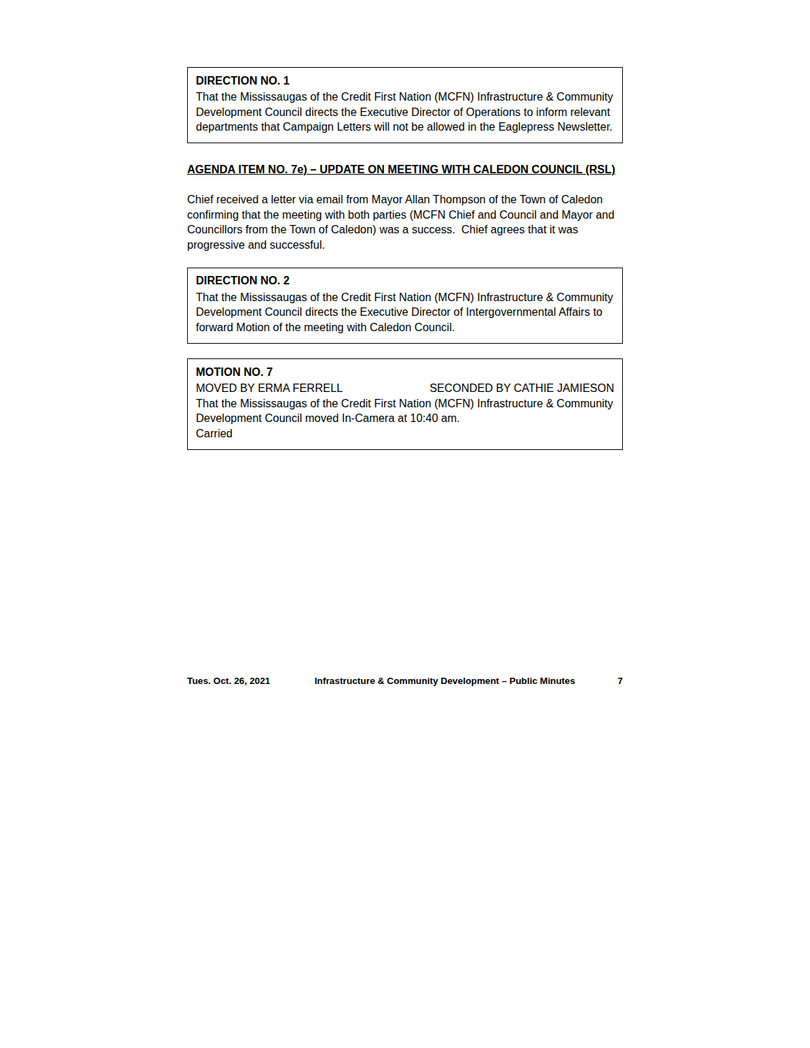DIRECTION NO. 1
That the Mississaugas of the Credit First Nation (MCFN) Infrastructure & Community Development Council directs the Executive Director of Operations to inform relevant departments that Campaign Letters will not be allowed in the Eaglepress Newsletter.
AGENDA ITEM NO. 7e) – UPDATE ON MEETING WITH CALEDON COUNCIL (RSL)
Chief received a letter via email from Mayor Allan Thompson of the Town of Caledon confirming that the meeting with both parties (MCFN Chief and Council and Mayor and Councillors from the Town of Caledon) was a success. Chief agrees that it was progressive and successful.
DIRECTION NO. 2
That the Mississaugas of the Credit First Nation (MCFN) Infrastructure & Community Development Council directs the Executive Director of Intergovernmental Affairs to forward Motion of the meeting with Caledon Council.
MOTION NO. 7
MOVED BY ERMA FERRELL SECONDED BY CATHIE JAMIESON
That the Mississaugas of the Credit First Nation (MCFN) Infrastructure & Community Development Council moved In-Camera at 10:40 am.
Carried
Tues. Oct. 26, 2021 Infrastructure & Community Development – Public Minutes 7